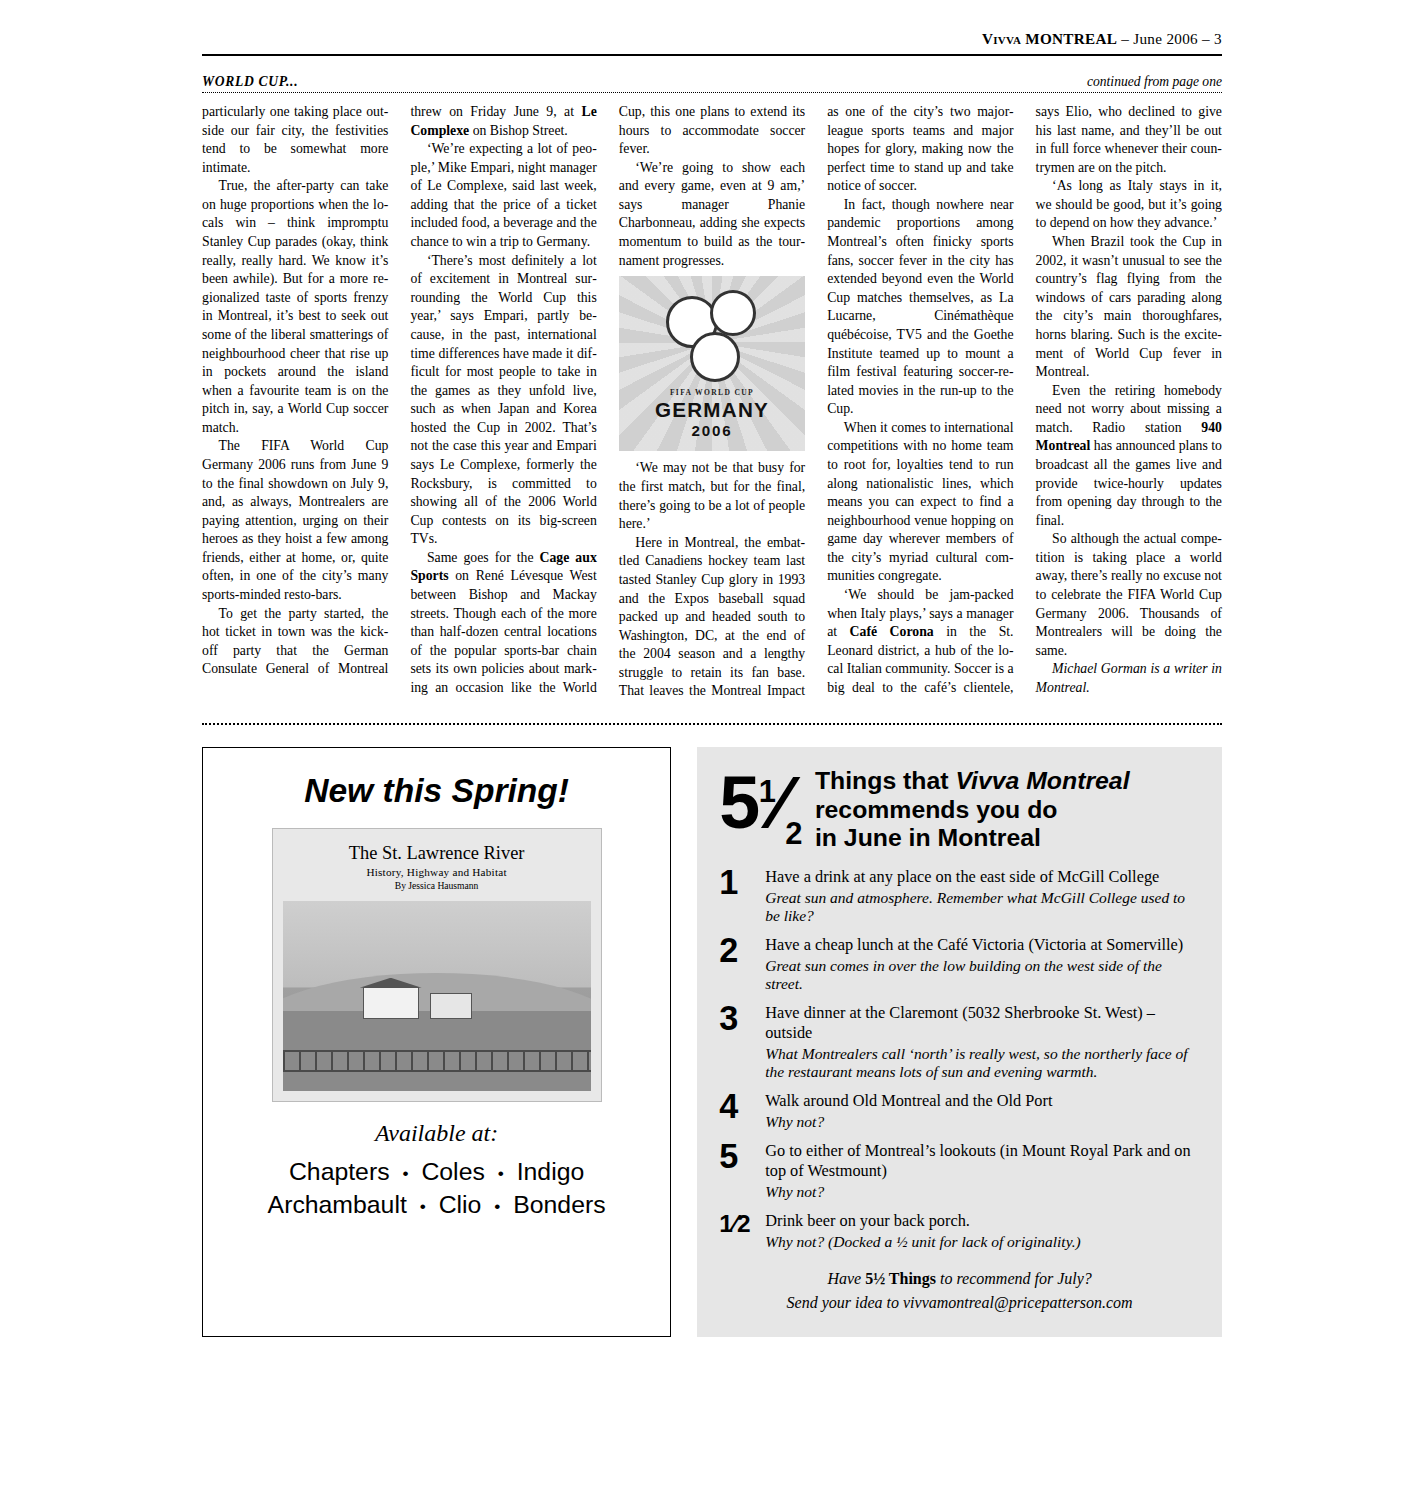Vivva MONTREAL – June 2006 – 3
WORLD CUP... continued from page one
particularly one taking place outside our fair city, the festivities tend to be somewhat more intimate.
True, the after-party can take on huge proportions when the locals win – think impromptu Stanley Cup parades (okay, think really, really hard. We know it’s been awhile). But for a more regionalized taste of sports frenzy in Montreal, it’s best to seek out some of the liberal smatterings of neighbourhood cheer that rise up in pockets around the island when a favourite team is on the pitch in, say, a World Cup soccer match.
The FIFA World Cup Germany 2006 runs from June 9 to the final showdown on July 9, and, as always, Montrealers are paying attention, urging on their heroes as they hoist a few among friends, either at home, or, quite often, in one of the city’s many sports-minded resto-bars.
To get the party started, the hot ticket in town was the kick-off party that the German Consulate General of Montreal threw on Friday June 9, at Le Complexe on Bishop Street.
‘We’re expecting a lot of people,’ Mike Empari, night manager of Le Complexe, said last week, adding that the price of a ticket included food, a beverage and the chance to win a trip to Germany.
‘There’s most definitely a lot of excitement in Montreal surrounding the World Cup this year,’ says Empari, partly because, in the past, international time differences have made it difficult for most people to take in the games as they unfold live, such as when Japan and Korea hosted the Cup in 2002. That’s not the case this year and Empari says Le Complexe, formerly the Rocksbury, is committed to showing all of the 2006 World Cup contests on its big-screen TVs.
Same goes for the Cage aux Sports on René Lévesque West between Bishop and Mackay streets. Though each of the more than half-dozen central locations of the popular sports-bar chain sets its own policies about marking an occasion like the World Cup, this one plans to extend its hours to accommodate soccer fever.
‘We’re going to show each and every game, even at 9 am,’ says manager Phanie Charbonneau, adding she expects momentum to build as the tournament progresses.
FIFA WORLD CUP
GERMANY
2006
‘We may not be that busy for the first match, but for the final, there’s going to be a lot of people here.’
Here in Montreal, the embattled Canadiens hockey team last tasted Stanley Cup glory in 1993 and the Expos baseball squad packed up and headed south to Washington, DC, at the end of the 2004 season and a lengthy struggle to retain its fan base. That leaves the Montreal Impact as one of the city’s two major-league sports teams and major hopes for glory, making now the perfect time to stand up and take notice of soccer.
In fact, though nowhere near pandemic proportions among Montreal’s often finicky sports fans, soccer fever in the city has extended beyond even the World Cup matches themselves, as La Lucarne, Cinémathèque québécoise, TV5 and the Goethe Institute teamed up to mount a film festival featuring soccer-related movies in the run-up to the Cup.
When it comes to international competitions with no home team to root for, loyalties tend to run along nationalistic lines, which means you can expect to find a neighbourhood venue hopping on game day wherever members of the city’s myriad cultural communities congregate.
‘We should be jam-packed when Italy plays,’ says a manager at Café Corona in the St. Leonard district, a hub of the local Italian community. Soccer is a big deal to the café’s clientele, says Elio, who declined to give his last name, and they’ll be out in full force whenever their countrymen are on the pitch.
‘As long as Italy stays in it, we should be good, but it’s going to depend on how they advance.’
When Brazil took the Cup in 2002, it wasn’t unusual to see the country’s flag flying from the windows of cars parading along the city’s main thoroughfares, horns blaring. Such is the excitement of World Cup fever in Montreal.
Even the retiring homebody need not worry about missing a match. Radio station 940 Montreal has announced plans to broadcast all the games live and provide twice-hourly updates from opening day through to the final.
So although the actual competition is taking place a world away, there’s really no excuse not to celebrate the FIFA World Cup Germany 2006. Thousands of Montrealers will be doing the same.
Michael Gorman is a writer in Montreal.
New this Spring!
The St. Lawrence River
History, Highway and Habitat
By Jessica Hausmann
Available at:
Chapters • Coles • Indigo
Archambault • Clio • Bonders
51⁄2
Things that Vivva Montreal
recommends you do
in June in Montreal
1 Have a drink at any place on the east side of McGill College Great sun and atmosphere. Remember what McGill College used to be like?
2 Have a cheap lunch at the Café Victoria (Victoria at Somerville) Great sun comes in over the low building on the west side of the street.
3 Have dinner at the Claremont (5032 Sherbrooke St. West) – outside What Montrealers call ‘north’ is really west, so the northerly face of the restaurant means lots of sun and evening warmth.
4 Walk around Old Montreal and the Old Port Why not?
5 Go to either of Montreal’s lookouts (in Mount Royal Park and on top of Westmount) Why not?
1⁄2 Drink beer on your back porch. Why not? (Docked a ½ unit for lack of originality.)
Have 5½ Things to recommend for July?
Send your idea to vivvamontreal@pricepatterson.com